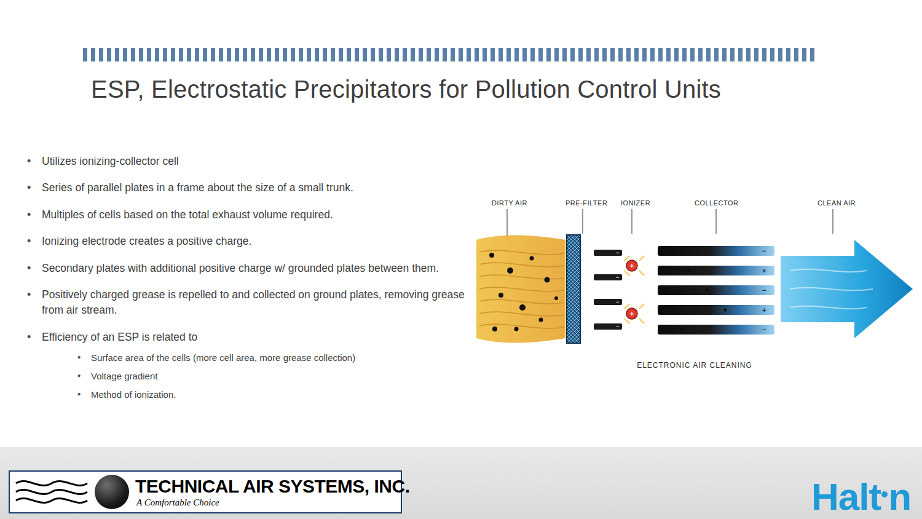ESP, Electrostatic Precipitators for Pollution Control Units
Utilizes ionizing-collector cell
Series of parallel plates in a frame about the size of a small trunk.
Multiples of cells based on the total exhaust volume required.
Ionizing electrode creates a positive charge.
Secondary plates with additional positive charge w/ grounded plates between them.
Positively charged grease is repelled to and collected on ground plates, removing grease from air stream.
Efficiency of an ESP is related to
Surface area of the cells (more cell area, more grease collection)
Voltage gradient
Method of ionization.
DIRTY AIR PRE-FILTER IONIZER COLLECTOR CLEAN AIR −− −− + + − + − + − ELECTRONIC AIR CLEANING
TECHNICAL AIR SYSTEMS, INC.
A Comfortable Choice
Halt n